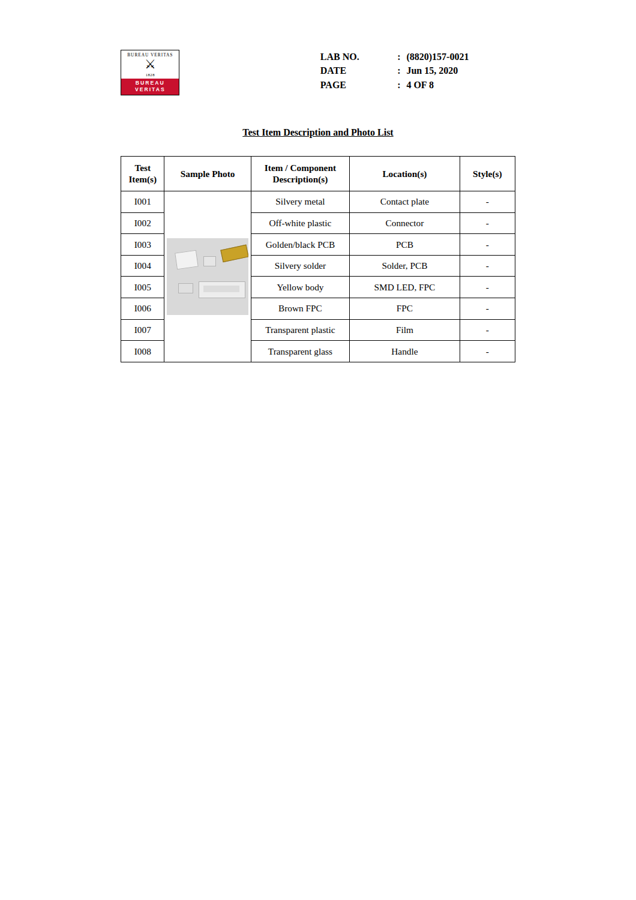BUREAU VERITAS ⚔ 1828
BUREAU
VERITAS
| LAB NO. | : | (8820)157-0021 |
| DATE | : | Jun 15, 2020 |
| PAGE | : | 4 OF 8 |
Test Item Description and Photo List
| Test Item(s) | Sample Photo | Item / Component Description(s) | Location(s) | Style(s) |
| --- | --- | --- | --- | --- |
| I001 | | Silvery metal | Contact plate | - |
| I002 | Off-white plastic | Connector | - |
| I003 | Golden/black PCB | PCB | - |
| I004 | Silvery solder | Solder, PCB | - |
| I005 | Yellow body | SMD LED, FPC | - |
| I006 | Brown FPC | FPC | - |
| I007 | Transparent plastic | Film | - |
| I008 | Transparent glass | Handle | - |